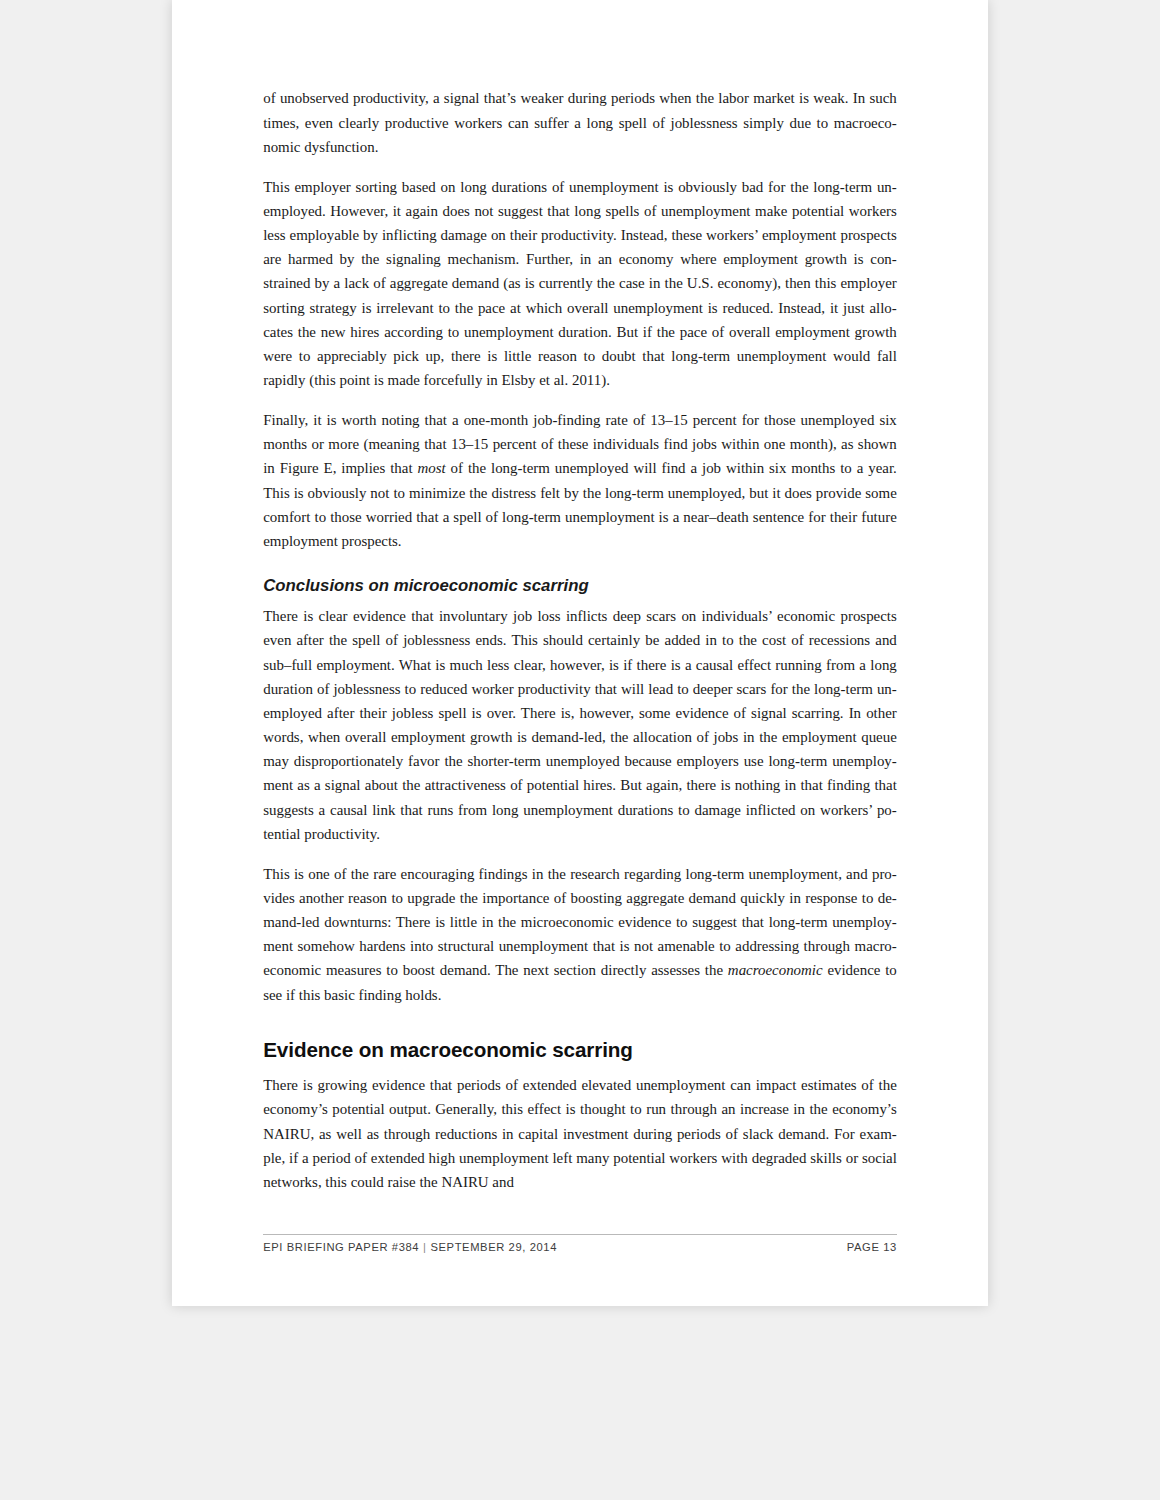of unobserved productivity, a signal that’s weaker during periods when the labor market is weak. In such times, even clearly productive workers can suffer a long spell of joblessness simply due to macroeconomic dysfunction.
This employer sorting based on long durations of unemployment is obviously bad for the long-term unemployed. However, it again does not suggest that long spells of unemployment make potential workers less employable by inflicting damage on their productivity. Instead, these workers’ employment prospects are harmed by the signaling mechanism. Further, in an economy where employment growth is constrained by a lack of aggregate demand (as is currently the case in the U.S. economy), then this employer sorting strategy is irrelevant to the pace at which overall unemployment is reduced. Instead, it just allocates the new hires according to unemployment duration. But if the pace of overall employment growth were to appreciably pick up, there is little reason to doubt that long-term unemployment would fall rapidly (this point is made forcefully in Elsby et al. 2011).
Finally, it is worth noting that a one-month job-finding rate of 13–15 percent for those unemployed six months or more (meaning that 13–15 percent of these individuals find jobs within one month), as shown in Figure E, implies that most of the long-term unemployed will find a job within six months to a year. This is obviously not to minimize the distress felt by the long-term unemployed, but it does provide some comfort to those worried that a spell of long-term unemployment is a near–death sentence for their future employment prospects.
Conclusions on microeconomic scarring
There is clear evidence that involuntary job loss inflicts deep scars on individuals’ economic prospects even after the spell of joblessness ends. This should certainly be added in to the cost of recessions and sub–full employment. What is much less clear, however, is if there is a causal effect running from a long duration of joblessness to reduced worker productivity that will lead to deeper scars for the long-term unemployed after their jobless spell is over. There is, however, some evidence of signal scarring. In other words, when overall employment growth is demand-led, the allocation of jobs in the employment queue may disproportionately favor the shorter-term unemployed because employers use long-term unemployment as a signal about the attractiveness of potential hires. But again, there is nothing in that finding that suggests a causal link that runs from long unemployment durations to damage inflicted on workers’ potential productivity.
This is one of the rare encouraging findings in the research regarding long-term unemployment, and provides another reason to upgrade the importance of boosting aggregate demand quickly in response to demand-led downturns: There is little in the microeconomic evidence to suggest that long-term unemployment somehow hardens into structural unemployment that is not amenable to addressing through macroeconomic measures to boost demand. The next section directly assesses the macroeconomic evidence to see if this basic finding holds.
Evidence on macroeconomic scarring
There is growing evidence that periods of extended elevated unemployment can impact estimates of the economy’s potential output. Generally, this effect is thought to run through an increase in the economy’s NAIRU, as well as through reductions in capital investment during periods of slack demand. For example, if a period of extended high unemployment left many potential workers with degraded skills or social networks, this could raise the NAIRU and
EPI Briefing Paper #384|September 29, 2014
Page 13